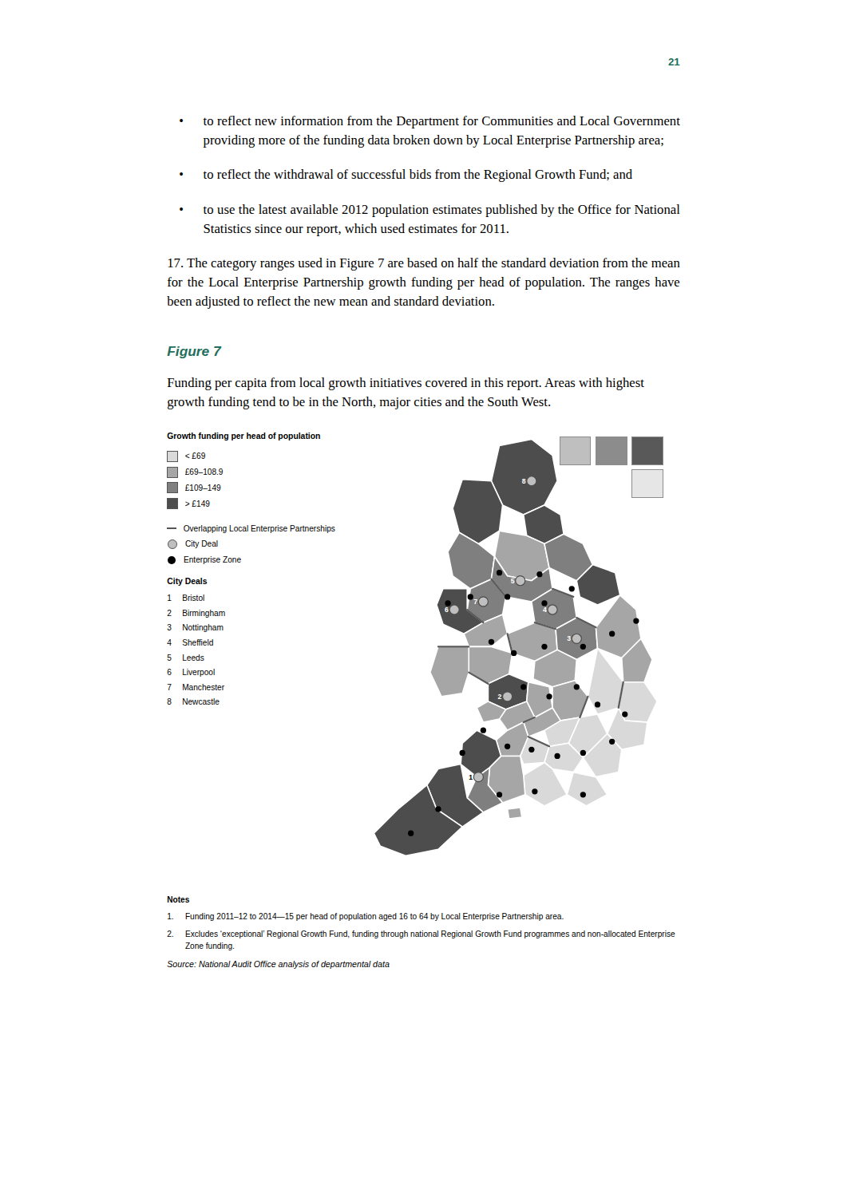21
to reflect new information from the Department for Communities and Local Government providing more of the funding data broken down by Local Enterprise Partnership area;
to reflect the withdrawal of successful bids from the Regional Growth Fund; and
to use the latest available 2012 population estimates published by the Office for National Statistics since our report, which used estimates for 2011.
17. The category ranges used in Figure 7 are based on half the standard deviation from the mean for the Local Enterprise Partnership growth funding per head of population. The ranges have been adjusted to reflect the new mean and standard deviation.
Figure 7
Funding per capita from local growth initiatives covered in this report. Areas with highest growth funding tend to be in the North, major cities and the South West.
Growth funding per head of population
< £69
£69–108.9
£109–149
> £149
Overlapping Local Enterprise Partnerships
City Deal
Enterprise Zone
City Deals
1 Bristol
2 Birmingham
3 Nottingham
4 Sheffield
5 Leeds
6 Liverpool
7 Manchester
8 Newcastle
1 2 3 4 5 6 7 8
Notes
1.
Funding 2011–12 to 2014—15 per head of population aged 16 to 64 by Local Enterprise Partnership area.
2.
Excludes ‘exceptional’ Regional Growth Fund, funding through national Regional Growth Fund programmes and non-allocated Enterprise Zone funding.
Source: National Audit Office analysis of departmental data